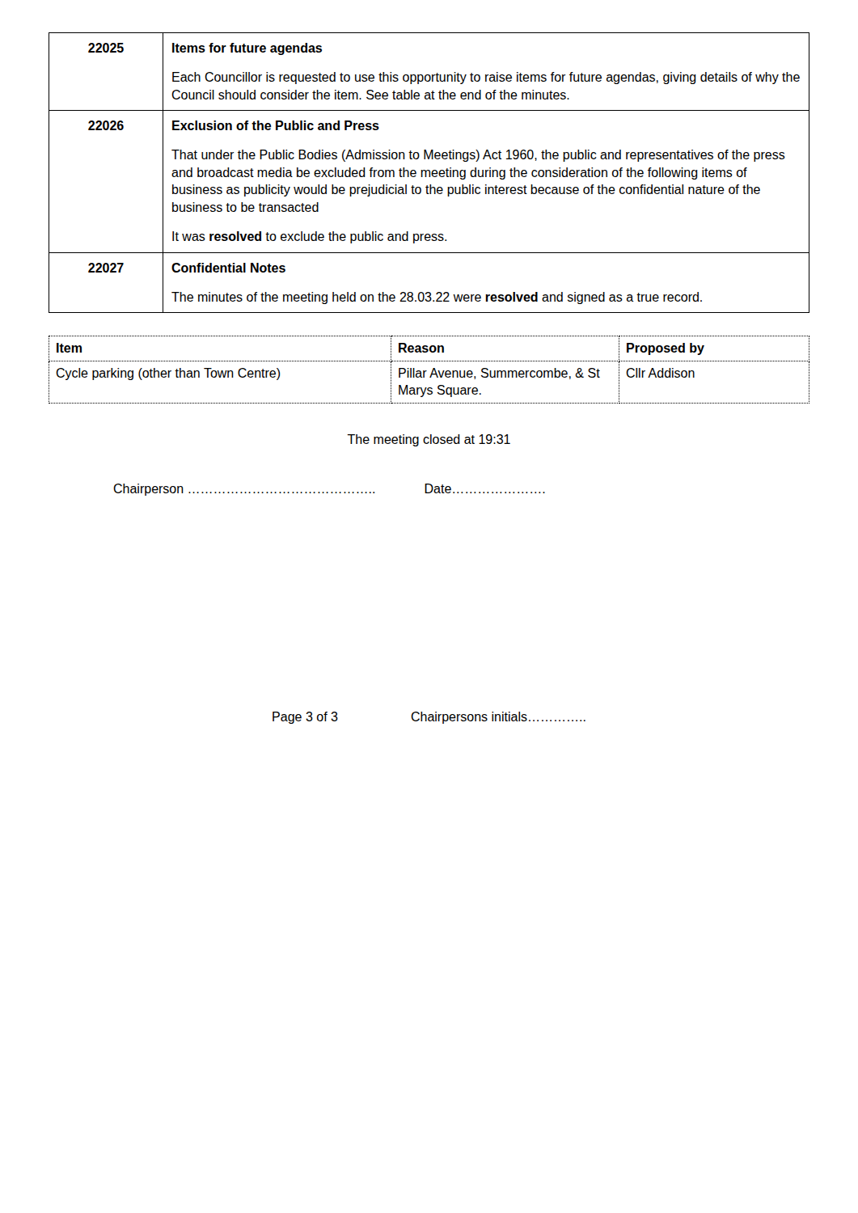| 22025 | Items for future agendas Each Councillor is requested to use this opportunity to raise items for future agendas, giving details of why the Council should consider the item. See table at the end of the minutes. |
| 22026 | Exclusion of the Public and Press That under the Public Bodies (Admission to Meetings) Act 1960, the public and representatives of the press and broadcast media be excluded from the meeting during the consideration of the following items of business as publicity would be prejudicial to the public interest because of the confidential nature of the business to be transacted It was resolved to exclude the public and press. |
| 22027 | Confidential Notes The minutes of the meeting held on the 28.03.22 were resolved and signed as a true record. |
| Item | Reason | Proposed by |
| --- | --- | --- |
| Cycle parking (other than Town Centre) | Pillar Avenue, Summercombe, & St Marys Square. | Cllr Addison |
The meeting closed at 19:31
Chairperson ……………………………………..Date………………….
Page 3 of 3 Chairpersons initials…………..